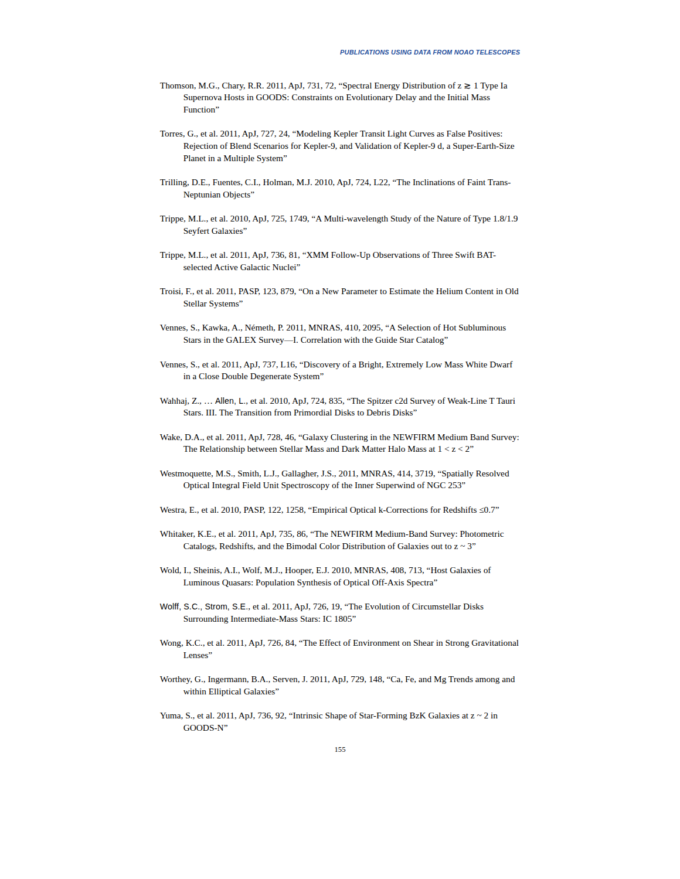PUBLICATIONS USING DATA FROM NOAO TELESCOPES
Thomson, M.G., Chary, R.R. 2011, ApJ, 731, 72, “Spectral Energy Distribution of z ≳ 1 Type Ia Supernova Hosts in GOODS: Constraints on Evolutionary Delay and the Initial Mass Function”
Torres, G., et al. 2011, ApJ, 727, 24, “Modeling Kepler Transit Light Curves as False Positives: Rejection of Blend Scenarios for Kepler-9, and Validation of Kepler-9 d, a Super-Earth-Size Planet in a Multiple System”
Trilling, D.E., Fuentes, C.I., Holman, M.J. 2010, ApJ, 724, L22, “The Inclinations of Faint Trans-Neptunian Objects”
Trippe, M.L., et al. 2010, ApJ, 725, 1749, “A Multi-wavelength Study of the Nature of Type 1.8/1.9 Seyfert Galaxies”
Trippe, M.L., et al. 2011, ApJ, 736, 81, “XMM Follow-Up Observations of Three Swift BAT-selected Active Galactic Nuclei”
Troisi, F., et al. 2011, PASP, 123, 879, “On a New Parameter to Estimate the Helium Content in Old Stellar Systems”
Vennes, S., Kawka, A., Németh, P. 2011, MNRAS, 410, 2095, “A Selection of Hot Subluminous Stars in the GALEX Survey—I. Correlation with the Guide Star Catalog”
Vennes, S., et al. 2011, ApJ, 737, L16, “Discovery of a Bright, Extremely Low Mass White Dwarf in a Close Double Degenerate System”
Wahhaj, Z., … Allen, L., et al. 2010, ApJ, 724, 835, “The Spitzer c2d Survey of Weak-Line T Tauri Stars. III. The Transition from Primordial Disks to Debris Disks”
Wake, D.A., et al. 2011, ApJ, 728, 46, “Galaxy Clustering in the NEWFIRM Medium Band Survey: The Relationship between Stellar Mass and Dark Matter Halo Mass at 1 < z < 2”
Westmoquette, M.S., Smith, L.J., Gallagher, J.S., 2011, MNRAS, 414, 3719, “Spatially Resolved Optical Integral Field Unit Spectroscopy of the Inner Superwind of NGC 253”
Westra, E., et al. 2010, PASP, 122, 1258, “Empirical Optical k-Corrections for Redshifts ≤0.7”
Whitaker, K.E., et al. 2011, ApJ, 735, 86, “The NEWFIRM Medium-Band Survey: Photometric Catalogs, Redshifts, and the Bimodal Color Distribution of Galaxies out to z ~ 3”
Wold, I., Sheinis, A.I., Wolf, M.J., Hooper, E.J. 2010, MNRAS, 408, 713, “Host Galaxies of Luminous Quasars: Population Synthesis of Optical Off-Axis Spectra”
Wolff, S.C., Strom, S.E., et al. 2011, ApJ, 726, 19, “The Evolution of Circumstellar Disks Surrounding Intermediate-Mass Stars: IC 1805”
Wong, K.C., et al. 2011, ApJ, 726, 84, “The Effect of Environment on Shear in Strong Gravitational Lenses”
Worthey, G., Ingermann, B.A., Serven, J. 2011, ApJ, 729, 148, “Ca, Fe, and Mg Trends among and within Elliptical Galaxies”
Yuma, S., et al. 2011, ApJ, 736, 92, “Intrinsic Shape of Star-Forming BzK Galaxies at z ~ 2 in GOODS-N”
155